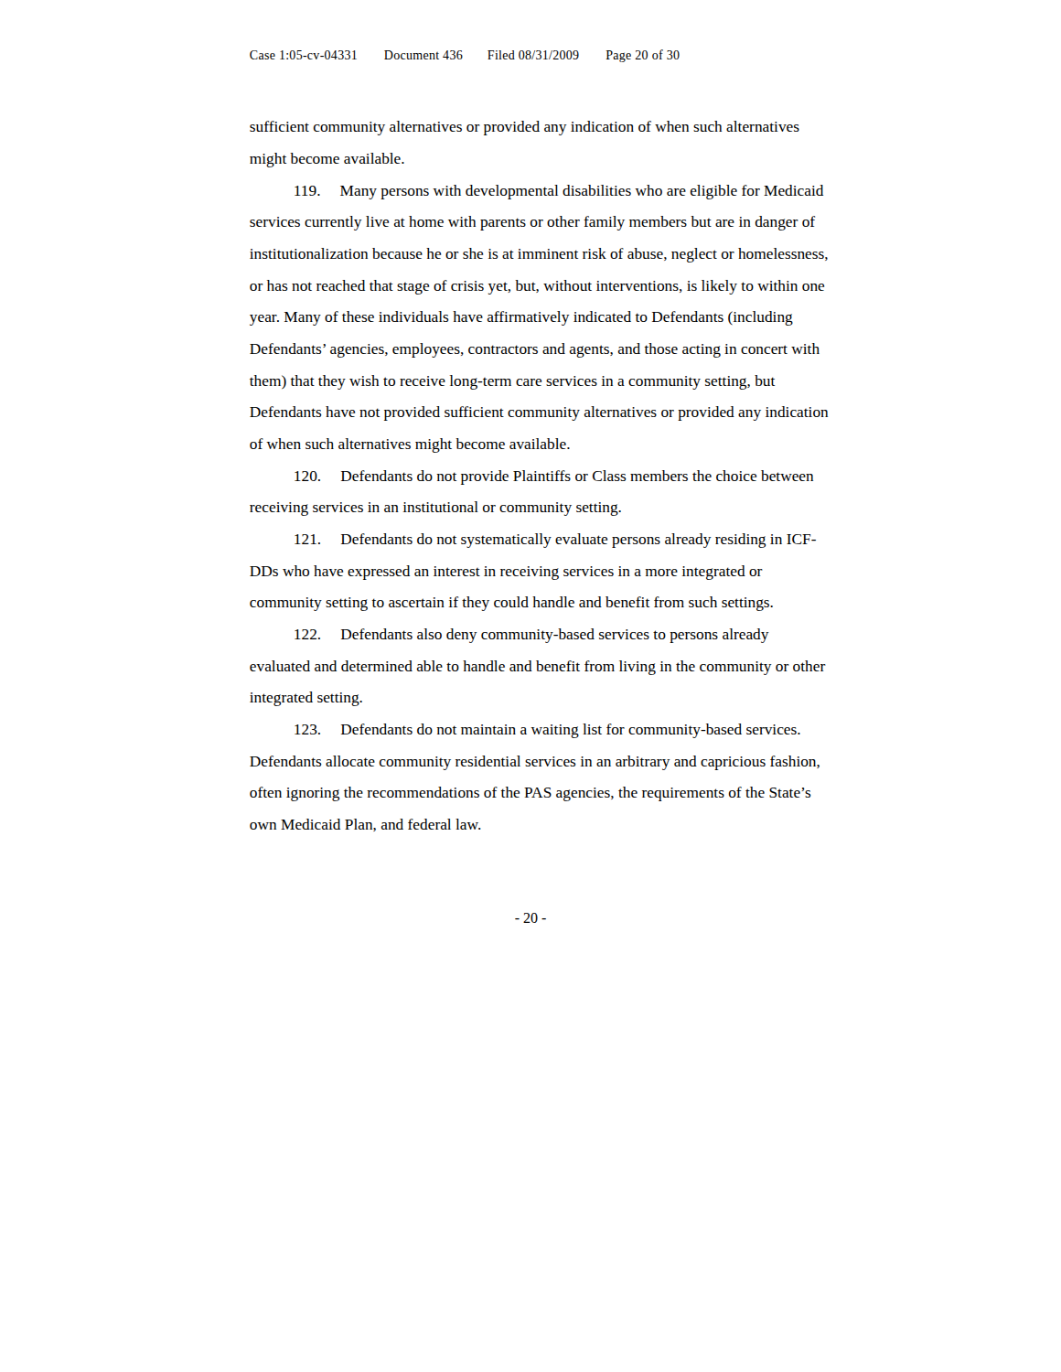Case 1:05-cv-04331 Document 436 Filed 08/31/2009 Page 20 of 30
sufficient community alternatives or provided any indication of when such alternatives might become available.
119. Many persons with developmental disabilities who are eligible for Medicaid services currently live at home with parents or other family members but are in danger of institutionalization because he or she is at imminent risk of abuse, neglect or homelessness, or has not reached that stage of crisis yet, but, without interventions, is likely to within one year. Many of these individuals have affirmatively indicated to Defendants (including Defendants’ agencies, employees, contractors and agents, and those acting in concert with them) that they wish to receive long-term care services in a community setting, but Defendants have not provided sufficient community alternatives or provided any indication of when such alternatives might become available.
120. Defendants do not provide Plaintiffs or Class members the choice between receiving services in an institutional or community setting.
121. Defendants do not systematically evaluate persons already residing in ICF-DDs who have expressed an interest in receiving services in a more integrated or community setting to ascertain if they could handle and benefit from such settings.
122. Defendants also deny community-based services to persons already evaluated and determined able to handle and benefit from living in the community or other integrated setting.
123. Defendants do not maintain a waiting list for community-based services. Defendants allocate community residential services in an arbitrary and capricious fashion, often ignoring the recommendations of the PAS agencies, the requirements of the State’s own Medicaid Plan, and federal law.
- 20 -